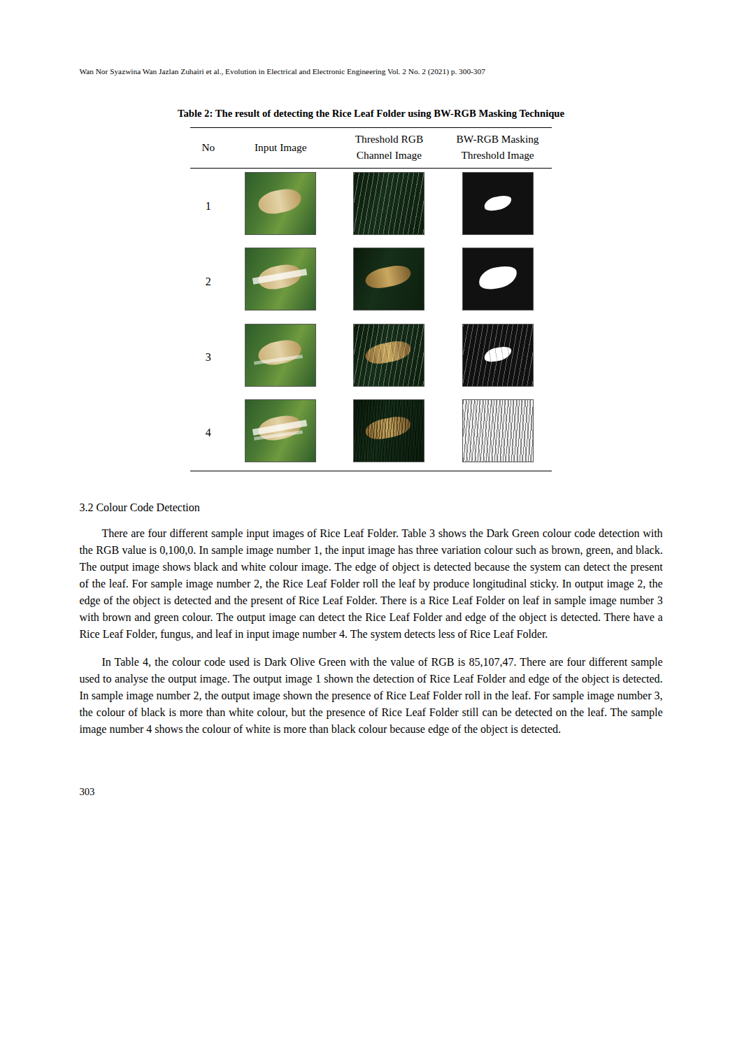Wan Nor Syazwina Wan Jazlan Zuhairi et al., Evolution in Electrical and Electronic Engineering Vol. 2 No. 2 (2021) p. 300-307
Table 2: The result of detecting the Rice Leaf Folder using BW-RGB Masking Technique
| No | Input Image | Threshold RGB Channel Image | BW-RGB Masking Threshold Image |
| --- | --- | --- | --- |
| 1 | | | |
| 2 | | | |
| 3 | | | |
| 4 | | | |
3.2 Colour Code Detection
There are four different sample input images of Rice Leaf Folder. Table 3 shows the Dark Green colour code detection with the RGB value is 0,100,0. In sample image number 1, the input image has three variation colour such as brown, green, and black. The output image shows black and white colour image. The edge of object is detected because the system can detect the present of the leaf. For sample image number 2, the Rice Leaf Folder roll the leaf by produce longitudinal sticky. In output image 2, the edge of the object is detected and the present of Rice Leaf Folder. There is a Rice Leaf Folder on leaf in sample image number 3 with brown and green colour. The output image can detect the Rice Leaf Folder and edge of the object is detected. There have a Rice Leaf Folder, fungus, and leaf in input image number 4. The system detects less of Rice Leaf Folder.
In Table 4, the colour code used is Dark Olive Green with the value of RGB is 85,107,47. There are four different sample used to analyse the output image. The output image 1 shown the detection of Rice Leaf Folder and edge of the object is detected. In sample image number 2, the output image shown the presence of Rice Leaf Folder roll in the leaf. For sample image number 3, the colour of black is more than white colour, but the presence of Rice Leaf Folder still can be detected on the leaf. The sample image number 4 shows the colour of white is more than black colour because edge of the object is detected.
303